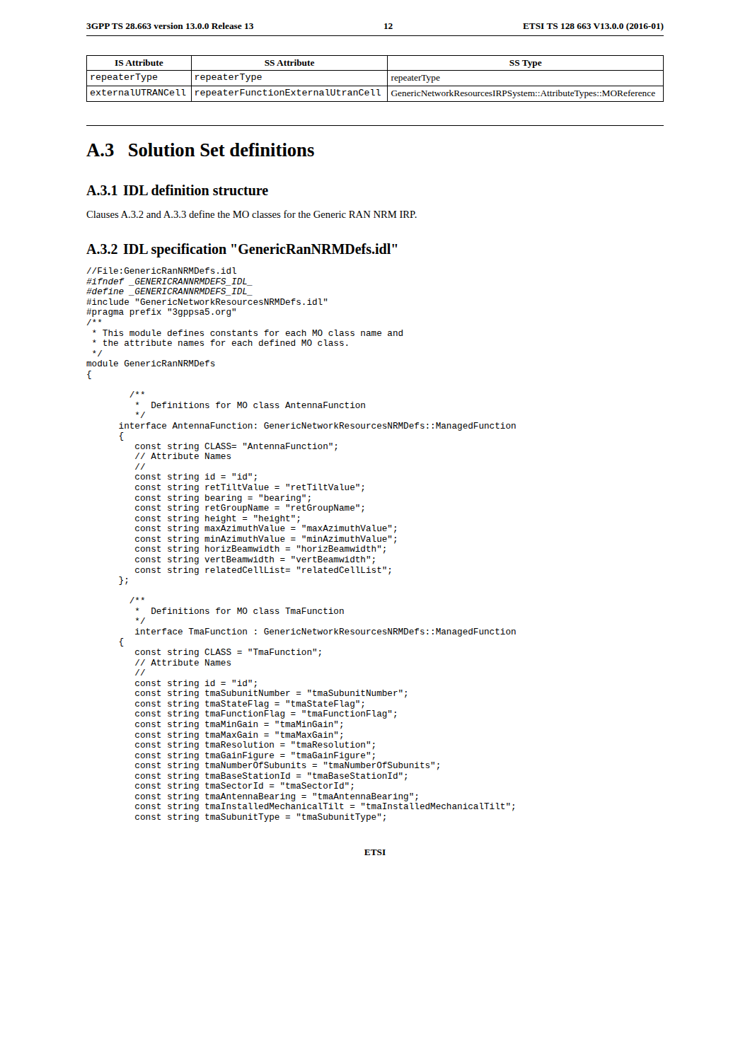3GPP TS 28.663 version 13.0.0 Release 13
12
ETSI TS 128 663 V13.0.0 (2016-01)
| IS Attribute | SS Attribute | SS Type |
| --- | --- | --- |
| repeaterType | repeaterType | repeaterType |
| externalUTRANCell | repeaterFunctionExternalUtranCell | GenericNetworkResourcesIRPSystem::AttributeTypes::MOReference |
A.3 Solution Set definitions
A.3.1 IDL definition structure
Clauses A.3.2 and A.3.3 define the MO classes for the Generic RAN NRM IRP.
A.3.2 IDL specification "GenericRanNRMDefs.idl"
//File:GenericRanNRMDefs.idl
#ifndef _GENERICRANNRMDEFS_IDL_
#define _GENERICRANNRMDEFS_IDL_
#include "GenericNetworkResourcesNRMDefs.idl"
#pragma prefix "3gppsa5.org"
/**
 * This module defines constants for each MO class name and
 * the attribute names for each defined MO class.
 */
module GenericRanNRMDefs
{

        /**
         *  Definitions for MO class AntennaFunction
         */
      interface AntennaFunction: GenericNetworkResourcesNRMDefs::ManagedFunction
      {
         const string CLASS= "AntennaFunction";
         // Attribute Names
         //
         const string id = "id";
         const string retTiltValue = "retTiltValue";
         const string bearing = "bearing";
         const string retGroupName = "retGroupName";
         const string height = "height";
         const string maxAzimuthValue = "maxAzimuthValue";
         const string minAzimuthValue = "minAzimuthValue";
         const string horizBeamwidth = "horizBeamwidth";
         const string vertBeamwidth = "vertBeamwidth";
         const string relatedCellList= "relatedCellList";
      };

        /**
         *  Definitions for MO class TmaFunction
         */
         interface TmaFunction : GenericNetworkResourcesNRMDefs::ManagedFunction
      {
         const string CLASS = "TmaFunction";
         // Attribute Names
         //
         const string id = "id";
         const string tmaSubunitNumber = "tmaSubunitNumber";
         const string tmaStateFlag = "tmaStateFlag";
         const string tmaFunctionFlag = "tmaFunctionFlag";
         const string tmaMinGain = "tmaMinGain";
         const string tmaMaxGain = "tmaMaxGain";
         const string tmaResolution = "tmaResolution";
         const string tmaGainFigure = "tmaGainFigure";
         const string tmaNumberOfSubunits = "tmaNumberOfSubunits";
         const string tmaBaseStationId = "tmaBaseStationId";
         const string tmaSectorId = "tmaSectorId";
         const string tmaAntennaBearing = "tmaAntennaBearing";
         const string tmaInstalledMechanicalTilt = "tmaInstalledMechanicalTilt";
         const string tmaSubunitType = "tmaSubunitType";
ETSI